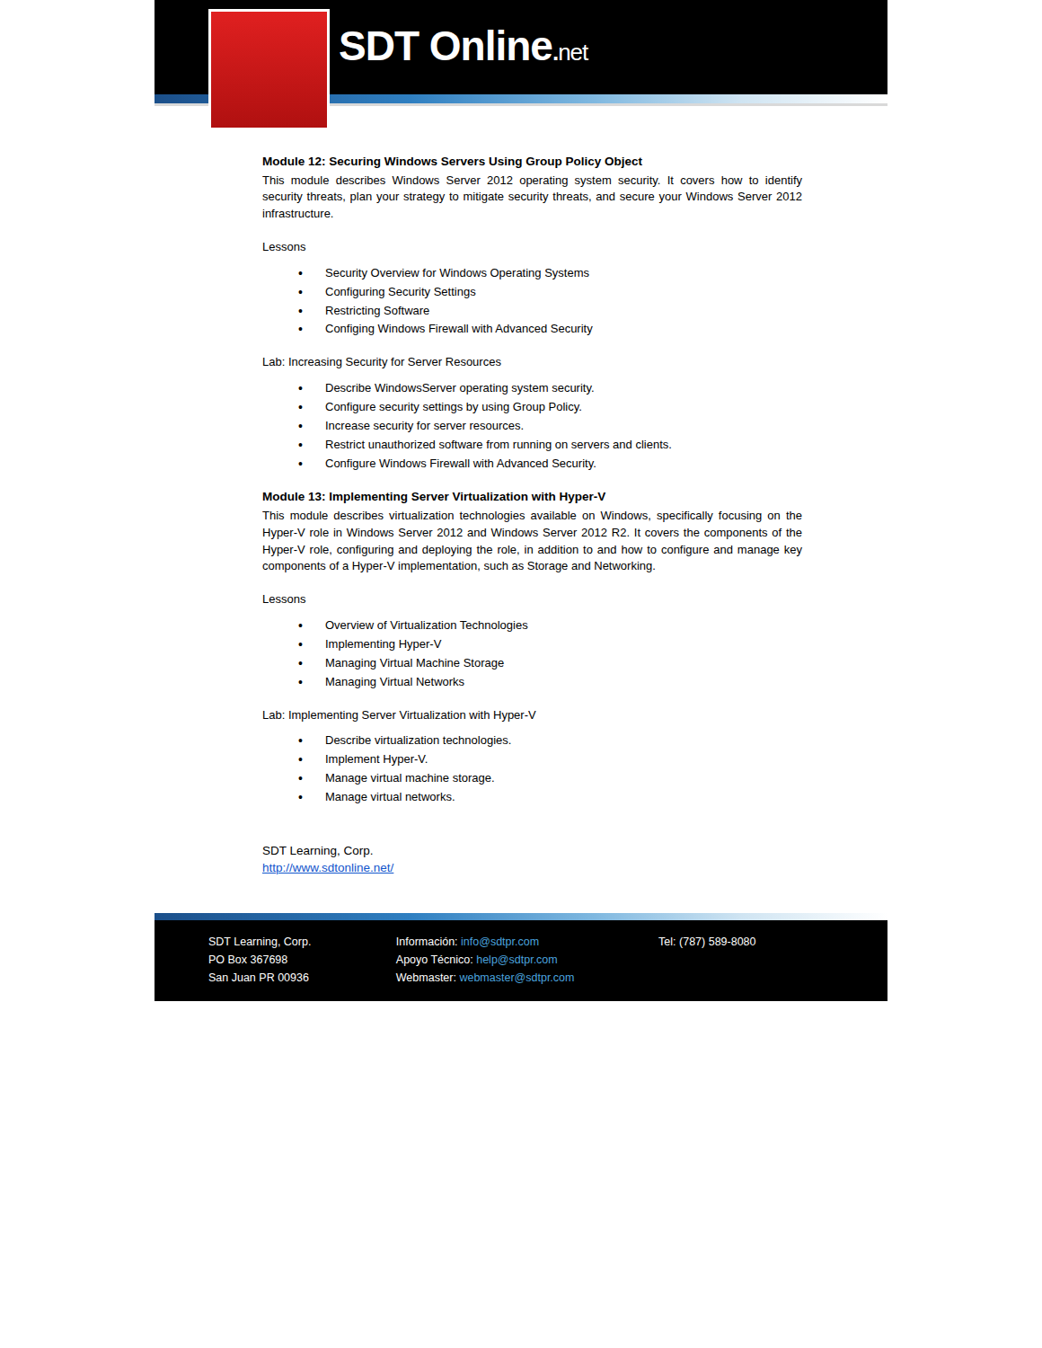SDT Online. net
Module 12: Securing Windows Servers Using Group Policy Object
This module describes Windows Server 2012 operating system security. It covers how to identify security threats, plan your strategy to mitigate security threats, and secure your Windows Server 2012 infrastructure.
Lessons
Security Overview for Windows Operating Systems
Configuring Security Settings
Restricting Software
Configing Windows Firewall with Advanced Security
Lab: Increasing Security for Server Resources
Describe WindowsServer operating system security.
Configure security settings by using Group Policy.
Increase security for server resources.
Restrict unauthorized software from running on servers and clients.
Configure Windows Firewall with Advanced Security.
Module 13: Implementing Server Virtualization with Hyper-V
This module describes virtualization technologies available on Windows, specifically focusing on the Hyper-V role in Windows Server 2012 and Windows Server 2012 R2. It covers the components of the Hyper-V role, configuring and deploying the role, in addition to and how to configure and manage key components of a Hyper-V implementation, such as Storage and Networking.
Lessons
Overview of Virtualization Technologies
Implementing Hyper-V
Managing Virtual Machine Storage
Managing Virtual Networks
Lab: Implementing Server Virtualization with Hyper-V
Describe virtualization technologies.
Implement Hyper-V.
Manage virtual machine storage.
Manage virtual networks.
SDT Learning, Corp.
http://www.sdtonline.net/
SDT Learning, Corp.
PO Box 367698
San Juan PR 00936
Información: info@sdtpr.com
Apoyo Técnico: help@sdtpr.com
Webmaster: webmaster@sdtpr.com
Tel: (787) 589-8080